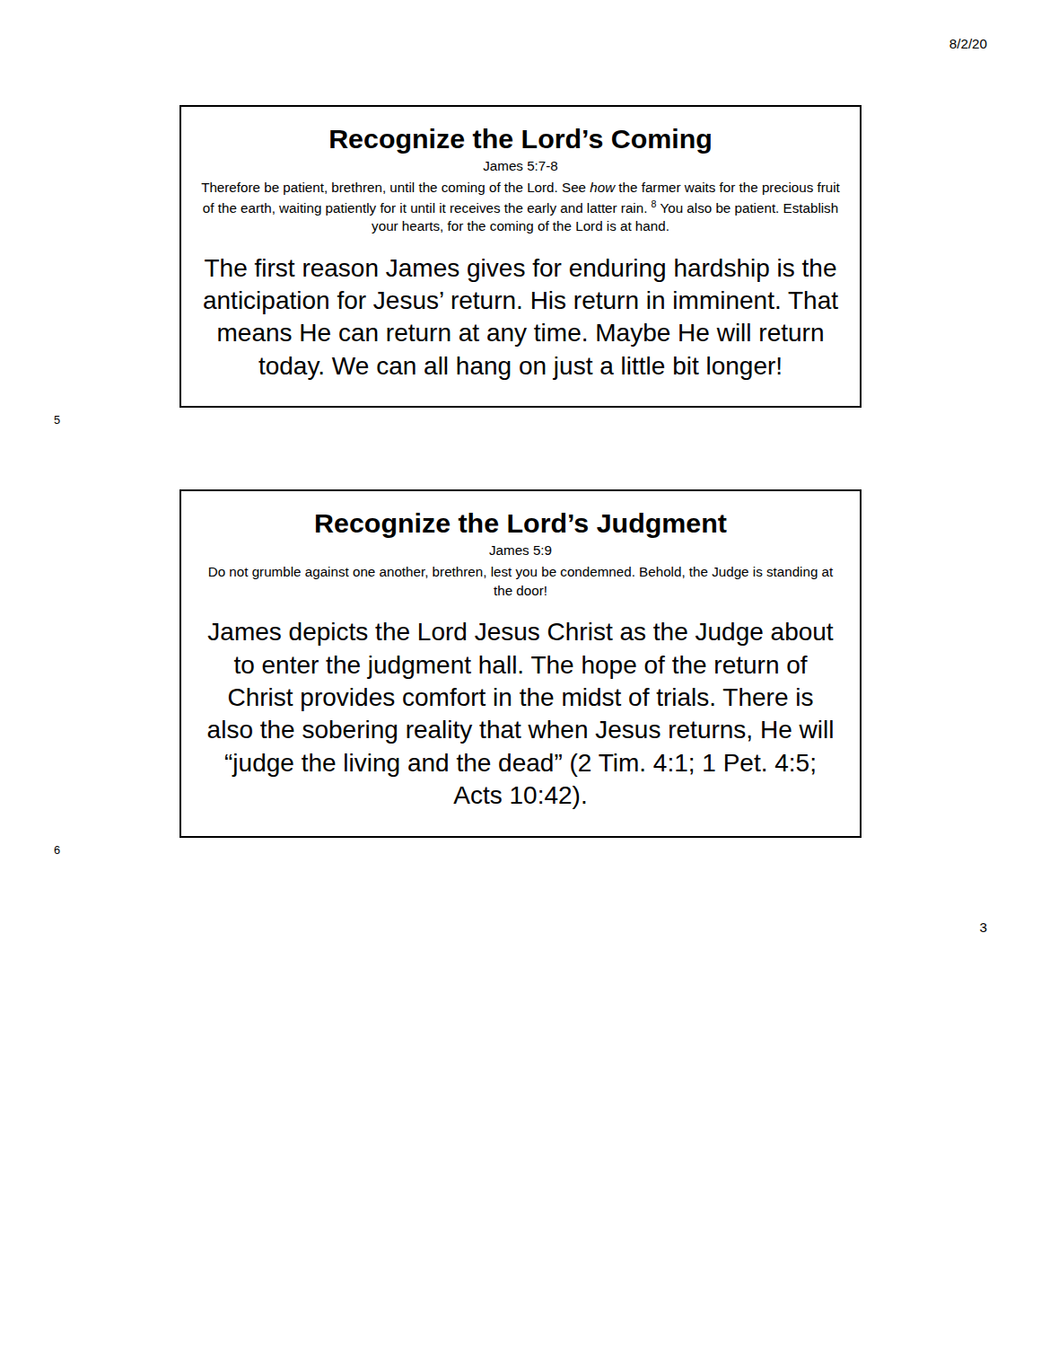8/2/20
Recognize the Lord’s Coming
James 5:7-8
Therefore be patient, brethren, until the coming of the Lord. See how the farmer waits for the precious fruit of the earth, waiting patiently for it until it receives the early and latter rain. 8 You also be patient. Establish your hearts, for the coming of the Lord is at hand.
The first reason James gives for enduring hardship is the anticipation for Jesus’ return. His return in imminent. That means He can return at any time. Maybe He will return today. We can all hang on just a little bit longer!
5
Recognize the Lord’s Judgment
James 5:9
Do not grumble against one another, brethren, lest you be condemned. Behold, the Judge is standing at the door!
James depicts the Lord Jesus Christ as the Judge about to enter the judgment hall. The hope of the return of Christ provides comfort in the midst of trials. There is also the sobering reality that when Jesus returns, He will “judge the living and the dead” (2 Tim. 4:1; 1 Pet. 4:5; Acts 10:42).
6
3